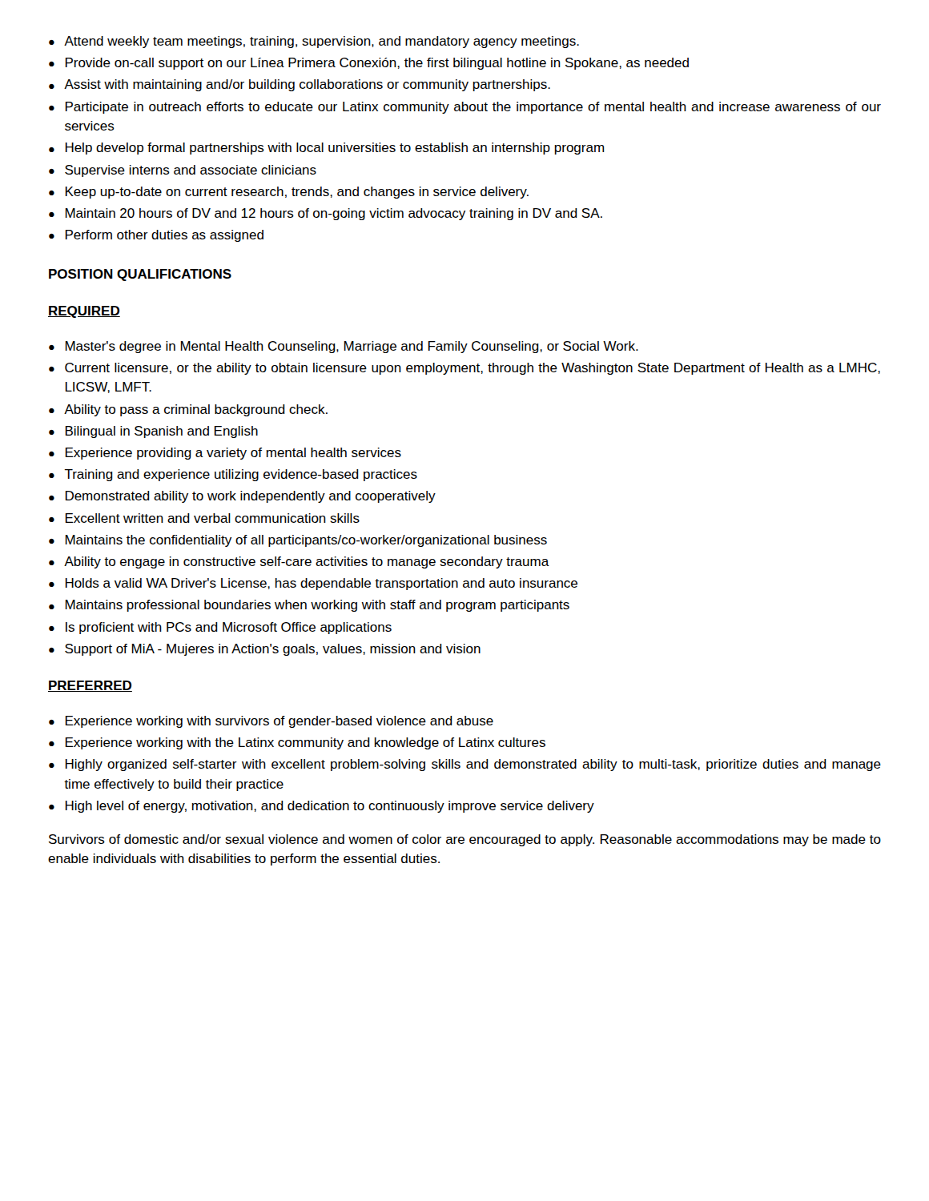Attend weekly team meetings, training, supervision, and mandatory agency meetings.
Provide on-call support on our Línea Primera Conexión, the first bilingual hotline in Spokane, as needed
Assist with maintaining and/or building collaborations or community partnerships.
Participate in outreach efforts to educate our Latinx community about the importance of mental health and increase awareness of our services
Help develop formal partnerships with local universities to establish an internship program
Supervise interns and associate clinicians
Keep up-to-date on current research, trends, and changes in service delivery.
Maintain 20 hours of DV and 12 hours of on-going victim advocacy training in DV and SA.
Perform other duties as assigned
POSITION QUALIFICATIONS
REQUIRED
Master's degree in Mental Health Counseling, Marriage and Family Counseling, or Social Work.
Current licensure, or the ability to obtain licensure upon employment, through the Washington State Department of Health as a LMHC, LICSW, LMFT.
Ability to pass a criminal background check.
Bilingual in Spanish and English
Experience providing a variety of mental health services
Training and experience utilizing evidence-based practices
Demonstrated ability to work independently and cooperatively
Excellent written and verbal communication skills
Maintains the confidentiality of all participants/co-worker/organizational business
Ability to engage in constructive self‑care activities to manage secondary trauma
Holds a valid WA Driver's License, has dependable transportation and auto insurance
Maintains professional boundaries when working with staff and program participants
Is proficient with PCs and Microsoft Office applications
Support of MiA - Mujeres in Action's goals, values, mission and vision
PREFERRED
Experience working with survivors of gender-based violence and abuse
Experience working with the Latinx community and knowledge of Latinx cultures
Highly organized self-starter with excellent problem-solving skills and demonstrated ability to multi-task, prioritize duties and manage time effectively to build their practice
High level of energy, motivation, and dedication to continuously improve service delivery
Survivors of domestic and/or sexual violence and women of color are encouraged to apply. Reasonable accommodations may be made to enable individuals with disabilities to perform the essential duties.